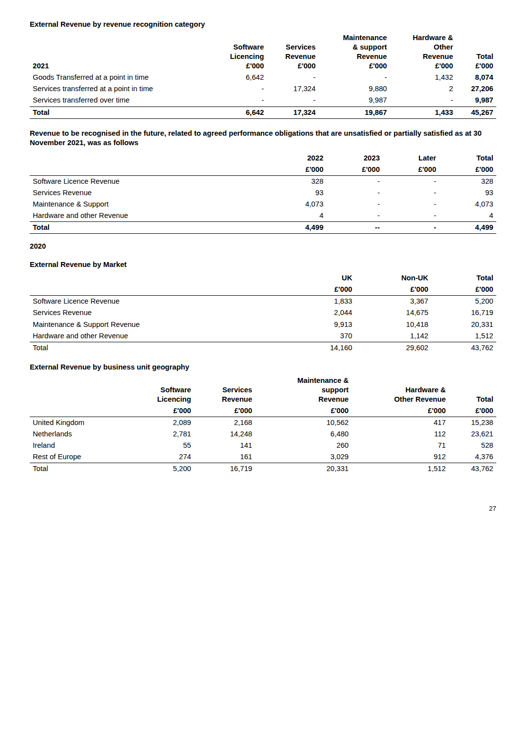External Revenue by revenue recognition category
| 2021 | Software Licencing £'000 | Services Revenue £'000 | Maintenance & support Revenue £'000 | Hardware & Other Revenue £'000 | Total £'000 |
| --- | --- | --- | --- | --- | --- |
| Goods Transferred at a point in time | 6,642 | - | - | 1,432 | 8,074 |
| Services transferred at a point in time | - | 17,324 | 9,880 | 2 | 27,206 |
| Services transferred over time | - | - | 9,987 | - | 9,987 |
| Total | 6,642 | 17,324 | 19,867 | 1,433 | 45,267 |
Revenue to be recognised in the future, related to agreed performance obligations that are unsatisfied or partially satisfied as at 30 November 2021, was as follows
| | 2022 | 2023 | Later | Total |
| --- | --- | --- | --- | --- |
| | £'000 | £'000 | £'000 | £'000 |
| Software Licence Revenue | 328 | - | - | 328 |
| Services Revenue | 93 | - | - | 93 |
| Maintenance & Support | 4,073 | - | - | 4,073 |
| Hardware and other Revenue | 4 | - | - | 4 |
| Total | 4,499 | -- | - | 4,499 |
2020
External Revenue by Market
| | UK | Non-UK | Total |
| --- | --- | --- | --- |
| | £'000 | £'000 | £'000 |
| Software Licence Revenue | 1,833 | 3,367 | 5,200 |
| Services Revenue | 2,044 | 14,675 | 16,719 |
| Maintenance & Support Revenue | 9,913 | 10,418 | 20,331 |
| Hardware and other Revenue | 370 | 1,142 | 1,512 |
| Total | 14,160 | 29,602 | 43,762 |
External Revenue by business unit geography
| | Software Licencing | Services Revenue | Maintenance & support Revenue | Hardware & Other Revenue | Total |
| --- | --- | --- | --- | --- | --- |
| | £'000 | £'000 | £'000 | £'000 | £'000 |
| United Kingdom | 2,089 | 2,168 | 10,562 | 417 | 15,238 |
| Netherlands | 2,781 | 14,248 | 6,480 | 112 | 23,621 |
| Ireland | 55 | 141 | 260 | 71 | 528 |
| Rest of Europe | 274 | 161 | 3,029 | 912 | 4,376 |
| Total | 5,200 | 16,719 | 20,331 | 1,512 | 43,762 |
27